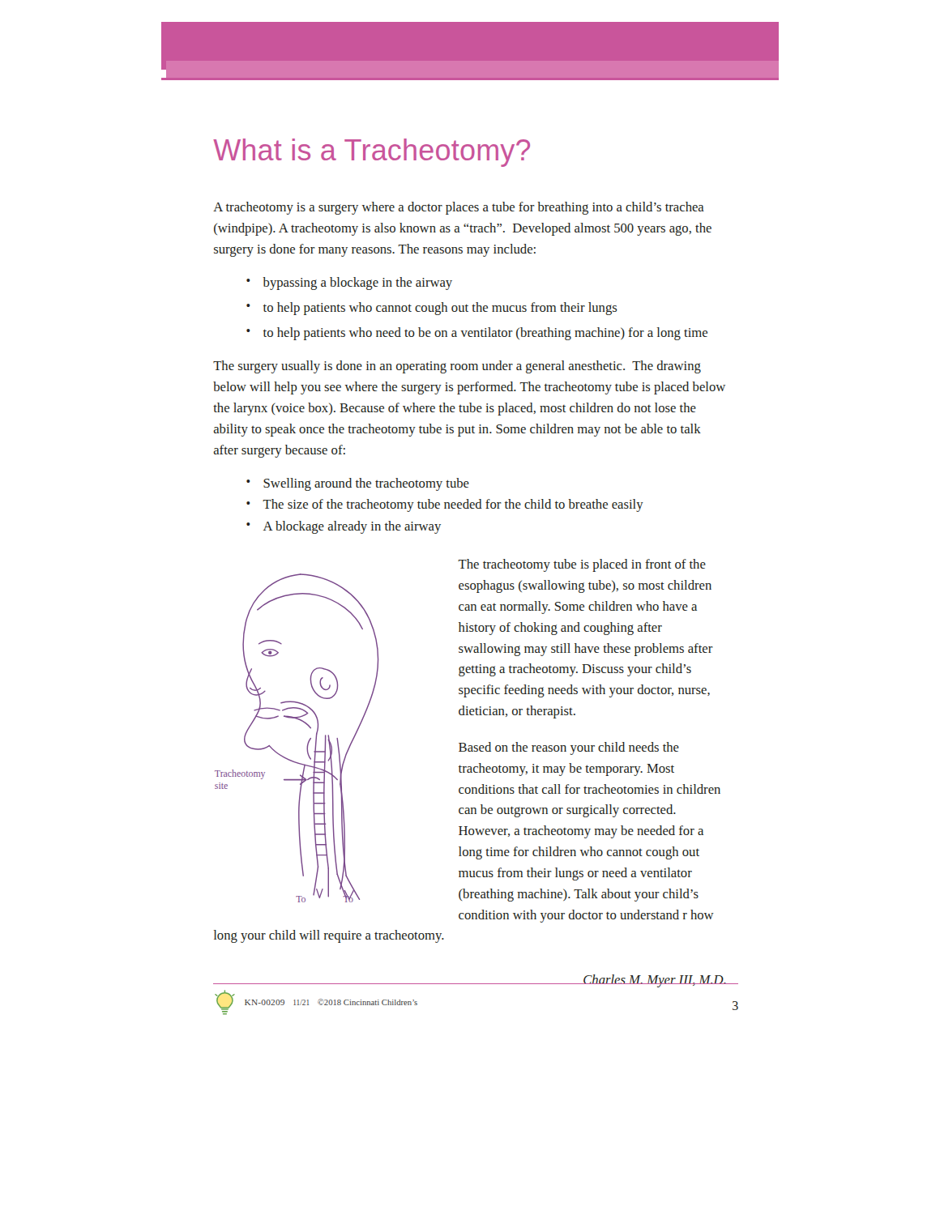What is a Tracheotomy?
A tracheotomy is a surgery where a doctor places a tube for breathing into a child’s trachea (windpipe). A tracheotomy is also known as a “trach”. Developed almost 500 years ago, the surgery is done for many reasons. The reasons may include:
bypassing a blockage in the airway
to help patients who cannot cough out the mucus from their lungs
to help patients who need to be on a ventilator (breathing machine) for a long time
The surgery usually is done in an operating room under a general anesthetic. The drawing below will help you see where the surgery is performed. The tracheotomy tube is placed below the larynx (voice box). Because of where the tube is placed, most children do not lose the ability to speak once the tracheotomy tube is put in. Some children may not be able to talk after surgery because of:
Swelling around the tracheotomy tube
The size of the tracheotomy tube needed for the child to breathe easily
A blockage already in the airway
Tracheotomy site To lungs To stomach
The tracheotomy tube is placed in front of the esophagus (swallowing tube), so most children can eat normally. Some children who have a history of choking and coughing after swallowing may still have these problems after getting a tracheotomy. Discuss your child’s specific feeding needs with your doctor, nurse, dietician, or therapist.
Based on the reason your child needs the tracheotomy, it may be temporary. Most conditions that call for tracheotomies in children can be outgrown or surgically corrected. However, a tracheotomy may be needed for a long time for children who cannot cough out mucus from their lungs or need a ventilator (breathing machine). Talk about your child’s condition with your doctor to understand r how long your child will require a tracheotomy.
Charles M. Myer III, M.D.
KN-00209 11/21 ©2018 Cincinnati Children’s
3